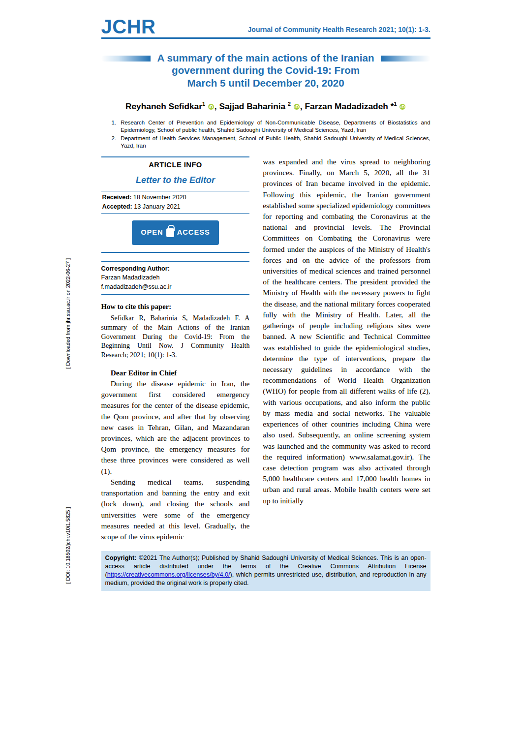JCHR
Journal of Community Health Research 2021; 10(1): 1-3.
A summary of the main actions of the Iranian government during the Covid-19: From March 5 until December 20, 2020
Reyhaneh Sefidkar1 iD, Sajjad Baharinia 2 iD, Farzan Madadizadeh *1 iD
Research Center of Prevention and Epidemiology of Non-Communicable Disease, Departments of Biostatistics and Epidemiology, School of public health, Shahid Sadoughi University of Medical Sciences, Yazd, Iran
Department of Health Services Management, School of Public Health, Shahid Sadoughi University of Medical Sciences, Yazd, Iran
ARTICLE INFO
Letter to the Editor
Received: 18 November 2020
Accepted: 13 January 2021
OPEN ACCESS
Corresponding Author:
Farzan Madadizadeh
f.madadizadeh@ssu.ac.ir
How to cite this paper:
Sefidkar R, Baharinia S, Madadizadeh F. A summary of the Main Actions of the Iranian Government During the Covid-19: From the Beginning Until Now. J Community Health Research; 2021; 10(1): 1-3.
Dear Editor in Chief
During the disease epidemic in Iran, the government first considered emergency measures for the center of the disease epidemic, the Qom province, and after that by observing new cases in Tehran, Gilan, and Mazandaran provinces, which are the adjacent provinces to Qom province, the emergency measures for these three provinces were considered as well (1).
Sending medical teams, suspending transportation and banning the entry and exit (lock down), and closing the schools and universities were some of the emergency measures needed at this level. Gradually, the scope of the virus epidemic
was expanded and the virus spread to neighboring provinces. Finally, on March 5, 2020, all the 31 provinces of Iran became involved in the epidemic. Following this epidemic, the Iranian government established some specialized epidemiology committees for reporting and combating the Coronavirus at the national and provincial levels. The Provincial Committees on Combating the Coronavirus were formed under the auspices of the Ministry of Health's forces and on the advice of the professors from universities of medical sciences and trained personnel of the healthcare centers. The president provided the Ministry of Health with the necessary powers to fight the disease, and the national military forces cooperated fully with the Ministry of Health. Later, all the gatherings of people including religious sites were banned. A new Scientific and Technical Committee was established to guide the epidemiological studies, determine the type of interventions, prepare the necessary guidelines in accordance with the recommendations of World Health Organization (WHO) for people from all different walks of life (2), with various occupations, and also inform the public by mass media and social networks. The valuable experiences of other countries including China were also used. Subsequently, an online screening system was launched and the community was asked to record the required information) www.salamat.gov.ir). The case detection program was also activated through 5,000 healthcare centers and 17,000 health homes in urban and rural areas. Mobile health centers were set up to initially
Copyright: ©2021 The Author(s); Published by Shahid Sadoughi University of Medical Sciences. This is an open-access article distributed under the terms of the Creative Commons Attribution License (https://creativecommons.org/licenses/by/4.0/), which permits unrestricted use, distribution, and reproduction in any medium, provided the original work is properly cited.
[ Downloaded from jhr.ssu.ac.ir on 2022-06-27 ]
[ DOI: 10.18502/jchr.v10i1.5825 ]